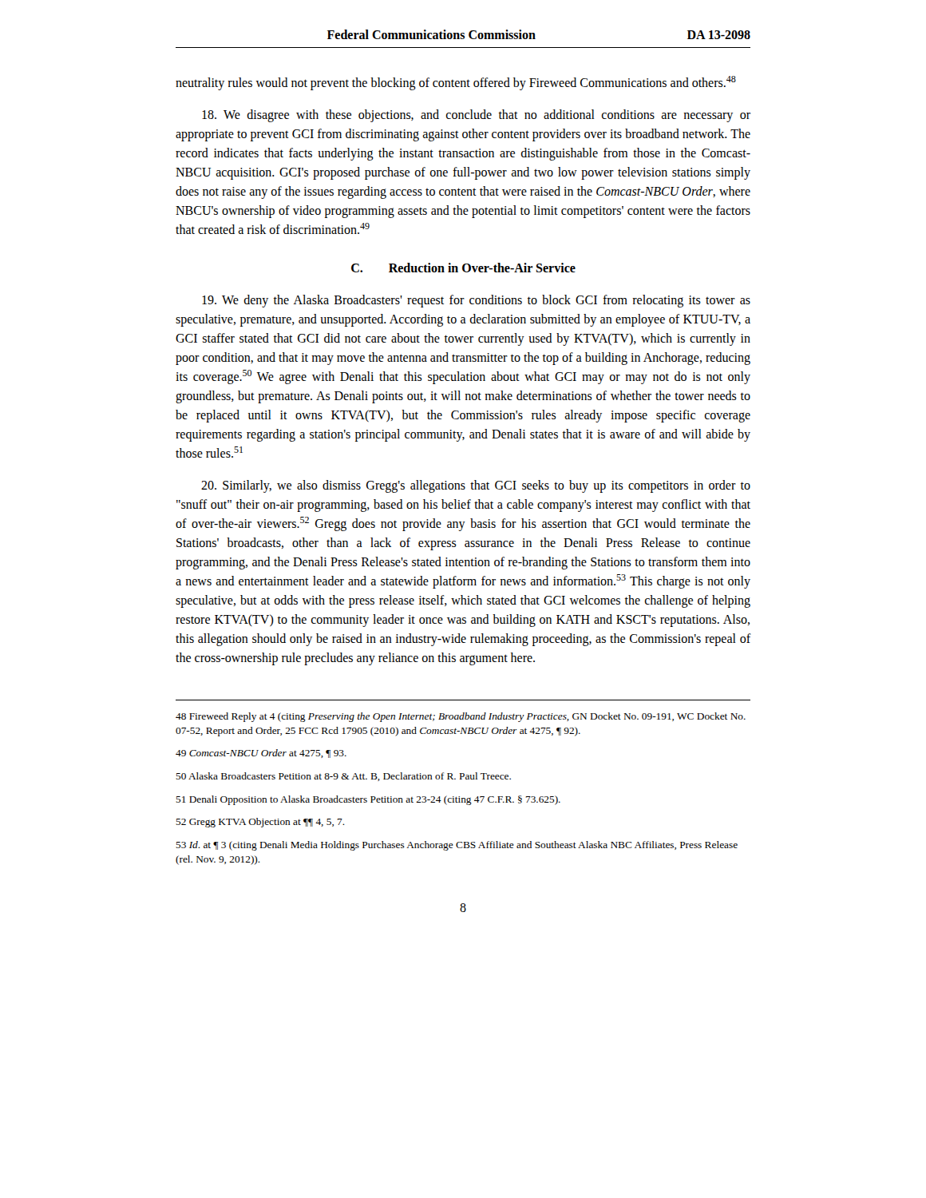Federal Communications Commission DA 13-2098
neutrality rules would not prevent the blocking of content offered by Fireweed Communications and others.48
18. We disagree with these objections, and conclude that no additional conditions are necessary or appropriate to prevent GCI from discriminating against other content providers over its broadband network. The record indicates that facts underlying the instant transaction are distinguishable from those in the Comcast-NBCU acquisition. GCI's proposed purchase of one full-power and two low power television stations simply does not raise any of the issues regarding access to content that were raised in the Comcast-NBCU Order, where NBCU's ownership of video programming assets and the potential to limit competitors' content were the factors that created a risk of discrimination.49
C. Reduction in Over-the-Air Service
19. We deny the Alaska Broadcasters' request for conditions to block GCI from relocating its tower as speculative, premature, and unsupported. According to a declaration submitted by an employee of KTUU-TV, a GCI staffer stated that GCI did not care about the tower currently used by KTVA(TV), which is currently in poor condition, and that it may move the antenna and transmitter to the top of a building in Anchorage, reducing its coverage.50 We agree with Denali that this speculation about what GCI may or may not do is not only groundless, but premature. As Denali points out, it will not make determinations of whether the tower needs to be replaced until it owns KTVA(TV), but the Commission's rules already impose specific coverage requirements regarding a station's principal community, and Denali states that it is aware of and will abide by those rules.51
20. Similarly, we also dismiss Gregg's allegations that GCI seeks to buy up its competitors in order to "snuff out" their on-air programming, based on his belief that a cable company's interest may conflict with that of over-the-air viewers.52 Gregg does not provide any basis for his assertion that GCI would terminate the Stations' broadcasts, other than a lack of express assurance in the Denali Press Release to continue programming, and the Denali Press Release's stated intention of re-branding the Stations to transform them into a news and entertainment leader and a statewide platform for news and information.53 This charge is not only speculative, but at odds with the press release itself, which stated that GCI welcomes the challenge of helping restore KTVA(TV) to the community leader it once was and building on KATH and KSCT's reputations. Also, this allegation should only be raised in an industry-wide rulemaking proceeding, as the Commission's repeal of the cross-ownership rule precludes any reliance on this argument here.
48 Fireweed Reply at 4 (citing Preserving the Open Internet; Broadband Industry Practices, GN Docket No. 09-191, WC Docket No. 07-52, Report and Order, 25 FCC Rcd 17905 (2010) and Comcast-NBCU Order at 4275, ¶ 92).
49 Comcast-NBCU Order at 4275, ¶ 93.
50 Alaska Broadcasters Petition at 8-9 & Att. B, Declaration of R. Paul Treece.
51 Denali Opposition to Alaska Broadcasters Petition at 23-24 (citing 47 C.F.R. § 73.625).
52 Gregg KTVA Objection at ¶¶ 4, 5, 7.
53 Id. at ¶ 3 (citing Denali Media Holdings Purchases Anchorage CBS Affiliate and Southeast Alaska NBC Affiliates, Press Release (rel. Nov. 9, 2012)).
8